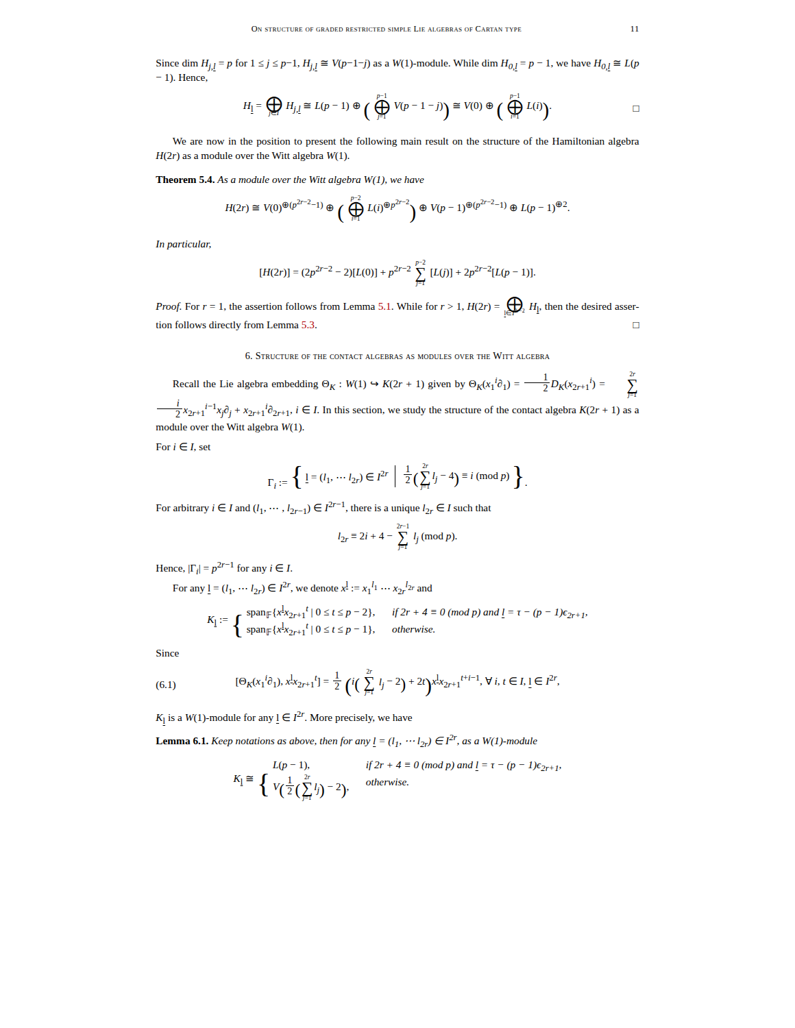On structure of graded restricted simple Lie algebras of Cartan type 11
Since dim Hj,l = p for 1 ≤ j ≤ p−1, Hj,l ≅ V(p−1−j) as a W(1)-module. While dim H0,l = p − 1, we have H0,l ≅ L(p − 1). Hence,
Hl = ⨁j∈I Hj,l ≅ L(p − 1) ⊕ ( p−1⨁j=1 V(p − 1 − j)) ≅ V(0) ⊕ ( p−1⨁i=1 L(i)). □
We are now in the position to present the following main result on the structure of the Hamiltonian algebra H(2r) as a module over the Witt algebra W(1).
Theorem 5.4. As a module over the Witt algebra W(1), we have
H(2r) ≅ V(0)⊕(p2r−2−1) ⊕ ( p−2⨁i=1 L(i)⊕p2r−2) ⊕ V(p − 1)⊕(p2r−2−1) ⊕ L(p − 1)⊕2.
In particular,
[H(2r)] = (2p2r−2 − 2)[L(0)] + p2r−2 p−2∑j=1 [L(j)] + 2p2r−2[L(p − 1)].
Proof. For r = 1, the assertion follows from Lemma 5.1. While for r > 1, H(2r) = ⨁l∈I2r−2 Hl, then the desired assertion follows directly from Lemma 5.3. □
6. Structure of the contact algebras as modules over the Witt algebra
Recall the Lie algebra embedding ΘK : W(1) ↪ K(2r + 1) given by ΘK(x1i∂1) = 12 DK(x2r+1i) = 2r∑j=1 i 2 x2r+1i−1xj∂j + x2r+1i∂2r+1, i ∈ I. In this section, we study the structure of the contact algebra K(2r + 1) as a module over the Witt algebra W(1).
For i ∈ I, set
Γi := { l = (l1, ⋯ l2r) ∈ I2r 12(2r∑j=1 lj − 4) ≡ i (mod p) } .
For arbitrary i ∈ I and (l1, ⋯ , l2r−1) ∈ I2r−1, there is a unique l2r ∈ I such that
l2r ≡ 2i + 4 − 2r−1∑j=1 lj (mod p).
Hence, |Γi| = p2r−1 for any i ∈ I.
For any l = (l1, ⋯ l2r) ∈ I2r, we denote xl := x1l1 ⋯ x2rl2r and
Kl := { span𝔽{xlx2r+1t | 0 ≤ t ≤ p − 2}, if 2r + 4 ≡ 0 (mod p) and l = τ − (p − 1)ϵ2r+1, span𝔽{xlx2r+1t | 0 ≤ t ≤ p − 1}, otherwise.
Since
(6.1) [ΘK(x1i∂1), xlx2r+1t] = 12 (i( 2r∑j=1 lj − 2) + 2t) xlx2r+1t+i−1, ∀ i, t ∈ I, l ∈ I2r,
Kl is a W(1)-module for any l ∈ I2r. More precisely, we have
Lemma 6.1. Keep notations as above, then for any l = (l1, ⋯ l2r) ∈ I2r, as a W(1)-module
Kl ≅ { L(p − 1), if 2r + 4 ≡ 0 (mod p) and l = τ − (p − 1)ϵ2r+1, V(12(2r∑j=1 lj) − 2), otherwise.